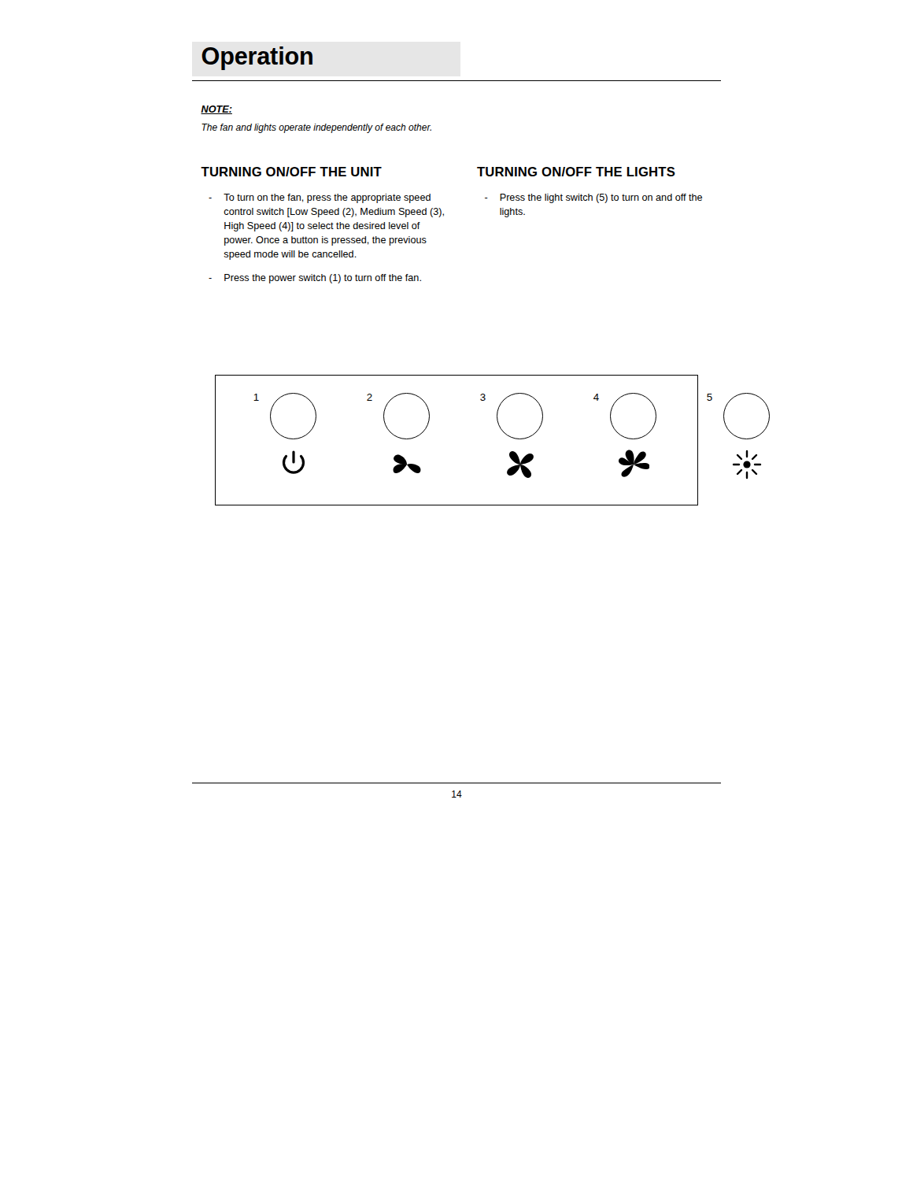Operation
NOTE:
The fan and lights operate independently of each other.
TURNING ON/OFF THE UNIT
To turn on the fan, press the appropriate speed control switch [Low Speed (2), Medium Speed (3), High Speed (4)] to select the desired level of power. Once a button is pressed, the previous speed mode will be cancelled.
Press the power switch (1) to turn off the fan.
TURNING ON/OFF THE LIGHTS
Press the light switch (5) to turn on and off the lights.
1
2
3
4
5
14